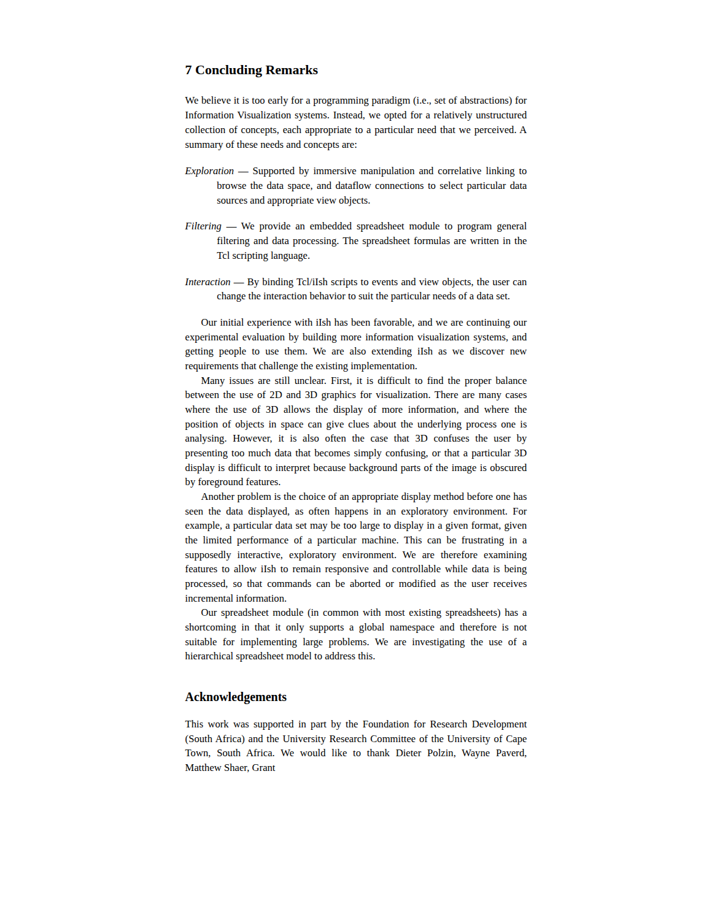7 Concluding Remarks
We believe it is too early for a programming paradigm (i.e., set of abstractions) for Information Visualization systems. Instead, we opted for a relatively unstructured collection of concepts, each appropriate to a particular need that we perceived. A summary of these needs and concepts are:
Exploration — Supported by immersive manipulation and correlative linking to browse the data space, and dataflow connections to select particular data sources and appropriate view objects.
Filtering — We provide an embedded spreadsheet module to program general filtering and data processing. The spreadsheet formulas are written in the Tcl scripting language.
Interaction — By binding Tcl/iIsh scripts to events and view objects, the user can change the interaction behavior to suit the particular needs of a data set.
Our initial experience with iIsh has been favorable, and we are continuing our experimental evaluation by building more information visualization systems, and getting people to use them. We are also extending iIsh as we discover new requirements that challenge the existing implementation.
Many issues are still unclear. First, it is difficult to find the proper balance between the use of 2D and 3D graphics for visualization. There are many cases where the use of 3D allows the display of more information, and where the position of objects in space can give clues about the underlying process one is analysing. However, it is also often the case that 3D confuses the user by presenting too much data that becomes simply confusing, or that a particular 3D display is difficult to interpret because background parts of the image is obscured by foreground features.
Another problem is the choice of an appropriate display method before one has seen the data displayed, as often happens in an exploratory environment. For example, a particular data set may be too large to display in a given format, given the limited performance of a particular machine. This can be frustrating in a supposedly interactive, exploratory environment. We are therefore examining features to allow iIsh to remain responsive and controllable while data is being processed, so that commands can be aborted or modified as the user receives incremental information.
Our spreadsheet module (in common with most existing spreadsheets) has a shortcoming in that it only supports a global namespace and therefore is not suitable for implementing large problems. We are investigating the use of a hierarchical spreadsheet model to address this.
Acknowledgements
This work was supported in part by the Foundation for Research Development (South Africa) and the University Research Committee of the University of Cape Town, South Africa. We would like to thank Dieter Polzin, Wayne Paverd, Matthew Shaer, Grant